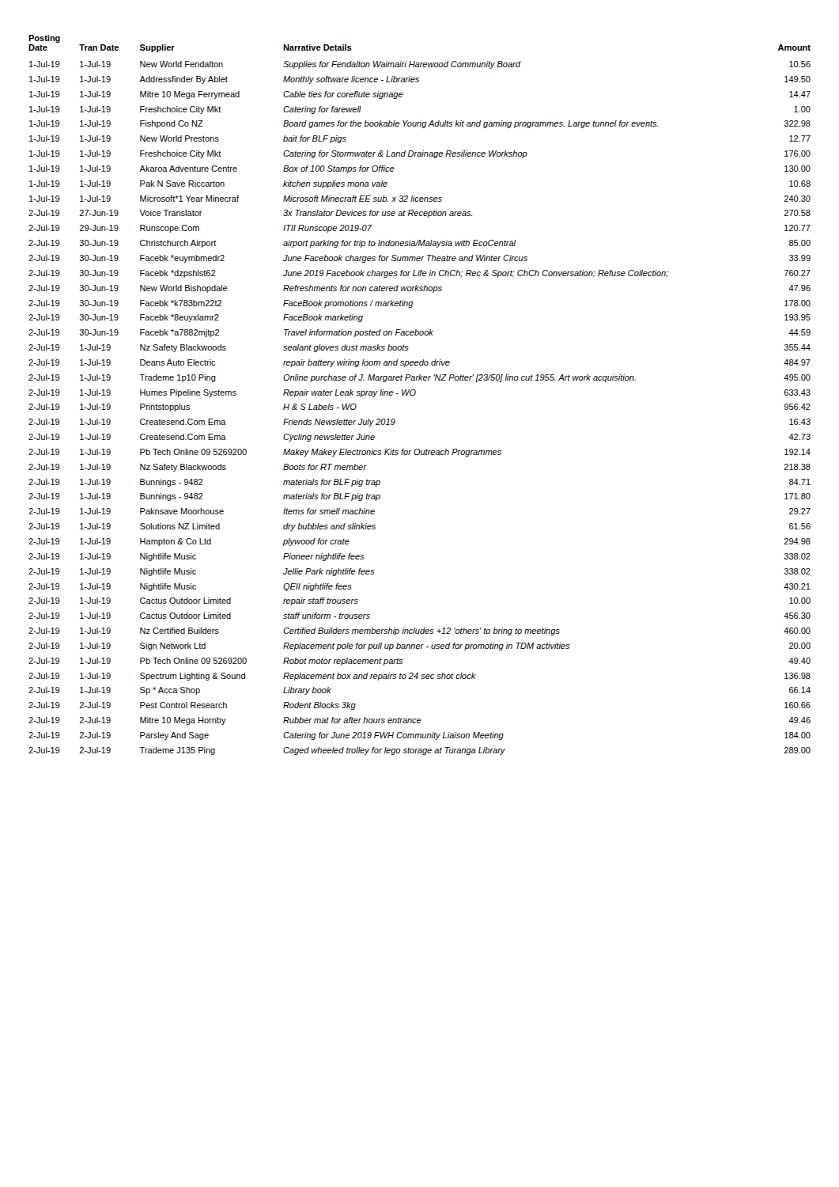| Posting Date | Tran Date | Supplier | Narrative Details | Amount |
| --- | --- | --- | --- | --- |
| 1-Jul-19 | 1-Jul-19 | New World Fendalton | Supplies for Fendalton Waimairi Harewood Community Board | 10.56 |
| 1-Jul-19 | 1-Jul-19 | Addressfinder By Ablet | Monthly software licence - Libraries | 149.50 |
| 1-Jul-19 | 1-Jul-19 | Mitre 10 Mega Ferrymead | Cable ties for coreflute signage | 14.47 |
| 1-Jul-19 | 1-Jul-19 | Freshchoice City Mkt | Catering for farewell | 1.00 |
| 1-Jul-19 | 1-Jul-19 | Fishpond Co NZ | Board games for the bookable Young Adults kit and gaming programmes. Large tunnel for events. | 322.98 |
| 1-Jul-19 | 1-Jul-19 | New World Prestons | bait for BLF pigs | 12.77 |
| 1-Jul-19 | 1-Jul-19 | Freshchoice City Mkt | Catering for Stormwater & Land Drainage Resilience Workshop | 176.00 |
| 1-Jul-19 | 1-Jul-19 | Akaroa Adventure Centre | Box of 100 Stamps for Office | 130.00 |
| 1-Jul-19 | 1-Jul-19 | Pak N Save Riccarton | kitchen supplies mona vale | 10.68 |
| 1-Jul-19 | 1-Jul-19 | Microsoft*1 Year Minecraf | Microsoft Minecraft EE sub. x 32 licenses | 240.30 |
| 2-Jul-19 | 27-Jun-19 | Voice Translator | 3x Translator Devices for use at Reception areas. | 270.58 |
| 2-Jul-19 | 29-Jun-19 | Runscope.Com | ITII Runscope 2019-07 | 120.77 |
| 2-Jul-19 | 30-Jun-19 | Christchurch Airport | airport parking for trip to Indonesia/Malaysia with EcoCentral | 85.00 |
| 2-Jul-19 | 30-Jun-19 | Facebk *euymbmedr2 | June Facebook charges for Summer Theatre and Winter Circus | 33.99 |
| 2-Jul-19 | 30-Jun-19 | Facebk *dzpshlst62 | June 2019 Facebook charges for Life in ChCh; Rec & Sport; ChCh Conversation; Refuse Collection; | 760.27 |
| 2-Jul-19 | 30-Jun-19 | New World Bishopdale | Refreshments for non catered workshops | 47.96 |
| 2-Jul-19 | 30-Jun-19 | Facebk *k783bm22t2 | FaceBook promotions / marketing | 178.00 |
| 2-Jul-19 | 30-Jun-19 | Facebk *8euyxlamr2 | FaceBook marketing | 193.95 |
| 2-Jul-19 | 30-Jun-19 | Facebk *a7882mjtp2 | Travel information posted on Facebook | 44.59 |
| 2-Jul-19 | 1-Jul-19 | Nz Safety Blackwoods | sealant gloves dust masks boots | 355.44 |
| 2-Jul-19 | 1-Jul-19 | Deans Auto Electric | repair battery wiring loom and speedo drive | 484.97 |
| 2-Jul-19 | 1-Jul-19 | Trademe 1p10 Ping | Online purchase of J. Margaret Parker 'NZ Potter' [23/50] lino cut 1955. Art work acquisition. | 495.00 |
| 2-Jul-19 | 1-Jul-19 | Humes Pipeline Systems | Repair water Leak spray line - WO | 633.43 |
| 2-Jul-19 | 1-Jul-19 | Printstopplus | H & S Labels - WO | 956.42 |
| 2-Jul-19 | 1-Jul-19 | Createsend.Com Ema | Friends Newsletter July 2019 | 16.43 |
| 2-Jul-19 | 1-Jul-19 | Createsend.Com Ema | Cycling newsletter June | 42.73 |
| 2-Jul-19 | 1-Jul-19 | Pb Tech Online 09 5269200 | Makey Makey Electronics Kits for Outreach Programmes | 192.14 |
| 2-Jul-19 | 1-Jul-19 | Nz Safety Blackwoods | Boots for RT member | 218.38 |
| 2-Jul-19 | 1-Jul-19 | Bunnings - 9482 | materials for BLF pig trap | 84.71 |
| 2-Jul-19 | 1-Jul-19 | Bunnings - 9482 | materials for BLF pig trap | 171.80 |
| 2-Jul-19 | 1-Jul-19 | Paknsave Moorhouse | Items for smell machine | 29.27 |
| 2-Jul-19 | 1-Jul-19 | Solutions NZ Limited | dry bubbles and slinkies | 61.56 |
| 2-Jul-19 | 1-Jul-19 | Hampton & Co Ltd | plywood for crate | 294.98 |
| 2-Jul-19 | 1-Jul-19 | Nightlife Music | Pioneer nightlife fees | 338.02 |
| 2-Jul-19 | 1-Jul-19 | Nightlife Music | Jellie Park nightlife fees | 338.02 |
| 2-Jul-19 | 1-Jul-19 | Nightlife Music | QEII nightlife fees | 430.21 |
| 2-Jul-19 | 1-Jul-19 | Cactus Outdoor Limited | repair staff trousers | 10.00 |
| 2-Jul-19 | 1-Jul-19 | Cactus Outdoor Limited | staff uniform - trousers | 456.30 |
| 2-Jul-19 | 1-Jul-19 | Nz Certified Builders | Certified Builders membership includes +12 'others' to bring to meetings | 460.00 |
| 2-Jul-19 | 1-Jul-19 | Sign Network Ltd | Replacement pole for pull up banner - used for promoting in TDM activities | 20.00 |
| 2-Jul-19 | 1-Jul-19 | Pb Tech Online 09 5269200 | Robot motor replacement parts | 49.40 |
| 2-Jul-19 | 1-Jul-19 | Spectrum Lighting & Sound | Replacement box and repairs to 24 sec shot clock | 136.98 |
| 2-Jul-19 | 1-Jul-19 | Sp * Acca Shop | Library book | 66.14 |
| 2-Jul-19 | 2-Jul-19 | Pest Control Research | Rodent Blocks 3kg | 160.66 |
| 2-Jul-19 | 2-Jul-19 | Mitre 10 Mega Hornby | Rubber mat for after hours entrance | 49.46 |
| 2-Jul-19 | 2-Jul-19 | Parsley And Sage | Catering for June 2019 FWH Community Liaison Meeting | 184.00 |
| 2-Jul-19 | 2-Jul-19 | Trademe J135 Ping | Caged wheeled trolley for lego storage at Turanga Library | 289.00 |